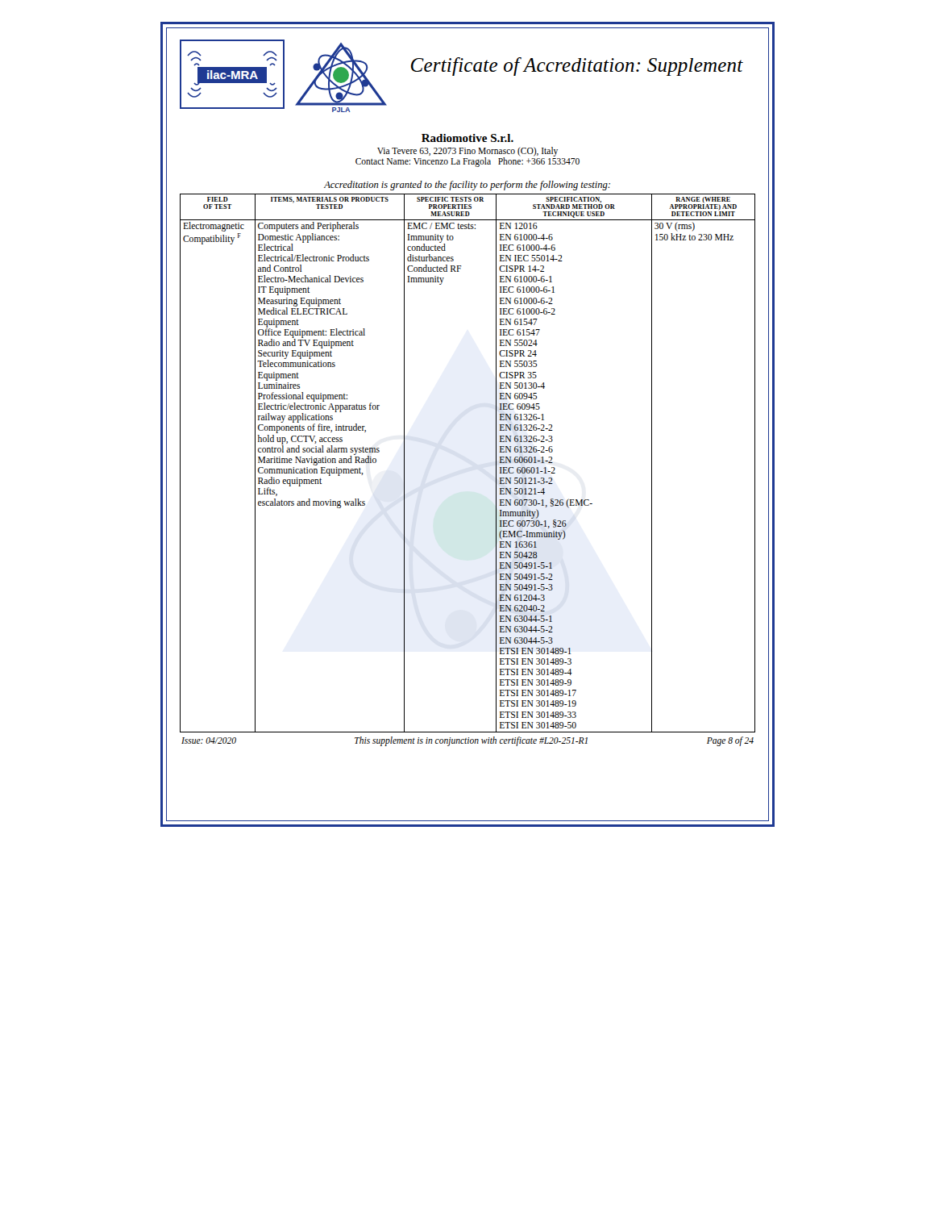ilac-MRA
PJLA
Certificate of Accreditation: Supplement
Radiomotive S.r.l.
Via Tevere 63, 22073 Fino Mornasco (CO), Italy
Contact Name: Vincenzo La Fragola Phone: +366 1533470
Accreditation is granted to the facility to perform the following testing:
| FIELD OF TEST | ITEMS, MATERIALS OR PRODUCTS TESTED | SPECIFIC TESTS OR PROPERTIES MEASURED | SPECIFICATION, STANDARD METHOD OR TECHNIQUE USED | RANGE (WHERE APPROPRIATE) AND DETECTION LIMIT |
| --- | --- | --- | --- | --- |
| Electromagnetic Compatibility F | Computers and Peripherals Domestic Appliances: Electrical Electrical/Electronic Products and Control Electro-Mechanical Devices IT Equipment Measuring Equipment Medical ELECTRICAL Equipment Office Equipment: Electrical Radio and TV Equipment Security Equipment Telecommunications Equipment Luminaires Professional equipment: Electric/electronic Apparatus for railway applications Components of fire, intruder, hold up, CCTV, access control and social alarm systems Maritime Navigation and Radio Communication Equipment, Radio equipment Lifts, escalators and moving walks | EMC / EMC tests: Immunity to conducted disturbances Conducted RF Immunity | EN 12016 EN 61000-4-6 IEC 61000-4-6 EN IEC 55014-2 CISPR 14-2 EN 61000-6-1 IEC 61000-6-1 EN 61000-6-2 IEC 61000-6-2 EN 61547 IEC 61547 EN 55024 CISPR 24 EN 55035 CISPR 35 EN 50130-4 EN 60945 IEC 60945 EN 61326-1 EN 61326-2-2 EN 61326-2-3 EN 61326-2-6 EN 60601-1-2 IEC 60601-1-2 EN 50121-3-2 EN 50121-4 EN 60730-1, §26 (EMC- Immunity) IEC 60730-1, §26 (EMC-Immunity) EN 16361 EN 50428 EN 50491-5-1 EN 50491-5-2 EN 50491-5-3 EN 61204-3 EN 62040-2 EN 63044-5-1 EN 63044-5-2 EN 63044-5-3 ETSI EN 301489-1 ETSI EN 301489-3 ETSI EN 301489-4 ETSI EN 301489-9 ETSI EN 301489-17 ETSI EN 301489-19 ETSI EN 301489-33 ETSI EN 301489-50 | 30 V (rms) 150 kHz to 230 MHz |
Issue: 04/2020
This supplement is in conjunction with certificate #L20-251-R1
Page 8 of 24